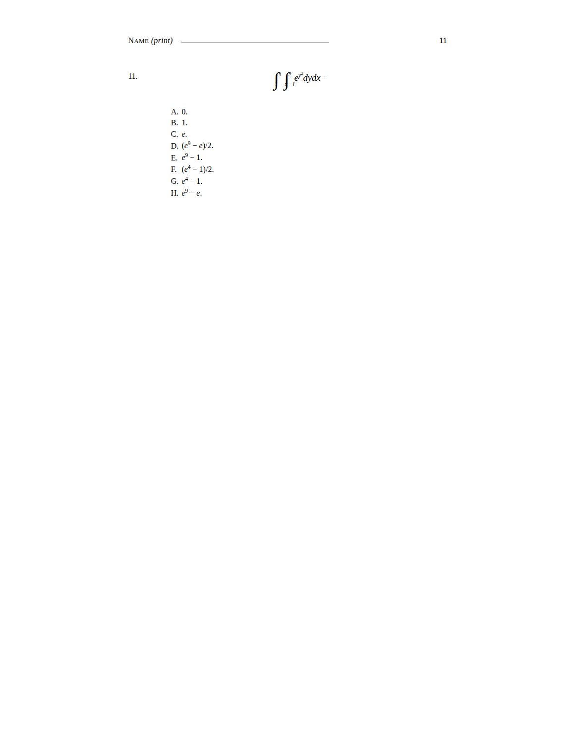NAME (print)
11
11.
∫31 ∫2 x−1 ey2dydx=
A. 0.
B. 1.
C. e.
D.(e9 − e)/2.
E. e9 − 1.
F.(e4 − 1)/2.
G. e4 − 1.
H. e9 − e.